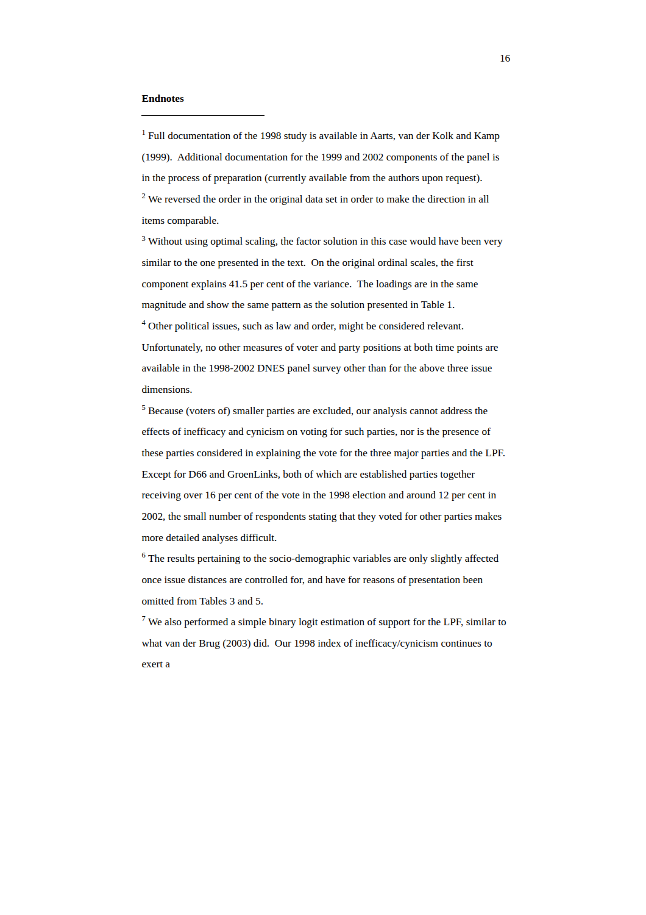16
Endnotes
1Full documentation of the 1998 study is available in Aarts, van der Kolk and Kamp (1999). Additional documentation for the 1999 and 2002 components of the panel is in the process of preparation (currently available from the authors upon request).
2We reversed the order in the original data set in order to make the direction in all items comparable.
3Without using optimal scaling, the factor solution in this case would have been very similar to the one presented in the text. On the original ordinal scales, the first component explains 41.5 per cent of the variance. The loadings are in the same magnitude and show the same pattern as the solution presented in Table 1.
4Other political issues, such as law and order, might be considered relevant. Unfortunately, no other measures of voter and party positions at both time points are available in the 1998-2002 DNES panel survey other than for the above three issue dimensions.
5Because (voters of) smaller parties are excluded, our analysis cannot address the effects of inefficacy and cynicism on voting for such parties, nor is the presence of these parties considered in explaining the vote for the three major parties and the LPF. Except for D66 and GroenLinks, both of which are established parties together receiving over 16 per cent of the vote in the 1998 election and around 12 per cent in 2002, the small number of respondents stating that they voted for other parties makes more detailed analyses difficult.
6The results pertaining to the socio-demographic variables are only slightly affected once issue distances are controlled for, and have for reasons of presentation been omitted from Tables 3 and 5.
7We also performed a simple binary logit estimation of support for the LPF, similar to what van der Brug (2003) did. Our 1998 index of inefficacy/cynicism continues to exert a